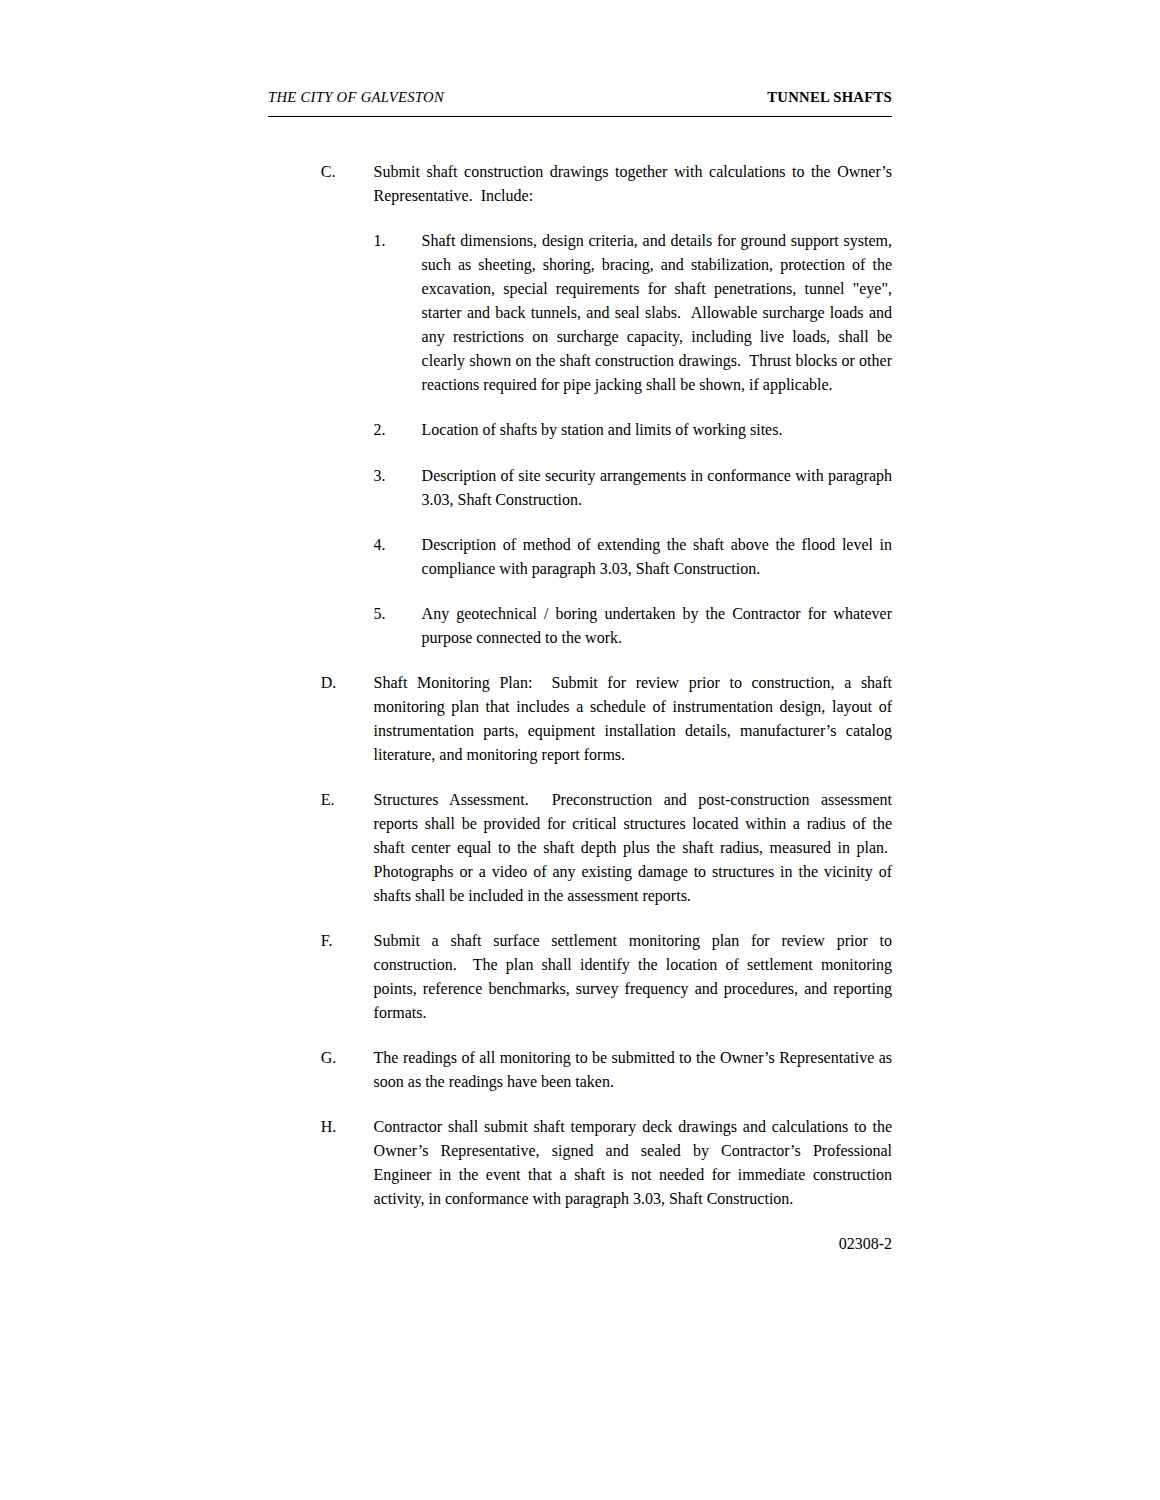THE CITY OF GALVESTON
TUNNEL SHAFTS
C.
Submit shaft construction drawings together with calculations to the Owner’s Representative. Include:
1.
Shaft dimensions, design criteria, and details for ground support system, such as sheeting, shoring, bracing, and stabilization, protection of the excavation, special requirements for shaft penetrations, tunnel "eye", starter and back tunnels, and seal slabs. Allowable surcharge loads and any restrictions on surcharge capacity, including live loads, shall be clearly shown on the shaft construction drawings. Thrust blocks or other reactions required for pipe jacking shall be shown, if applicable.
2.
Location of shafts by station and limits of working sites.
3.
Description of site security arrangements in conformance with paragraph 3.03, Shaft Construction.
4.
Description of method of extending the shaft above the flood level in compliance with paragraph 3.03, Shaft Construction.
5.
Any geotechnical / boring undertaken by the Contractor for whatever purpose connected to the work.
D.
Shaft Monitoring Plan: Submit for review prior to construction, a shaft monitoring plan that includes a schedule of instrumentation design, layout of instrumentation parts, equipment installation details, manufacturer’s catalog literature, and monitoring report forms.
E.
Structures Assessment. Preconstruction and post-construction assessment reports shall be provided for critical structures located within a radius of the shaft center equal to the shaft depth plus the shaft radius, measured in plan. Photographs or a video of any existing damage to structures in the vicinity of shafts shall be included in the assessment reports.
F.
Submit a shaft surface settlement monitoring plan for review prior to construction. The plan shall identify the location of settlement monitoring points, reference benchmarks, survey frequency and procedures, and reporting formats.
G.
The readings of all monitoring to be submitted to the Owner’s Representative as soon as the readings have been taken.
H.
Contractor shall submit shaft temporary deck drawings and calculations to the Owner’s Representative, signed and sealed by Contractor’s Professional Engineer in the event that a shaft is not needed for immediate construction activity, in conformance with paragraph 3.03, Shaft Construction.
02308-2